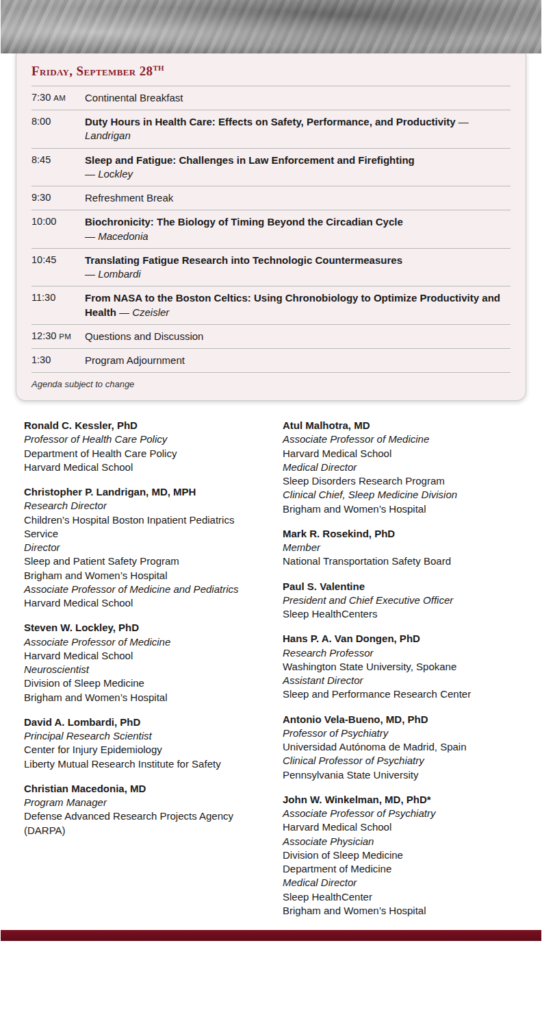Friday, September 28th
| 7:30 AM | Continental Breakfast |
| 8:00 | Duty Hours in Health Care: Effects on Safety, Performance, and Productivity — Landrigan |
| 8:45 | Sleep and Fatigue: Challenges in Law Enforcement and Firefighting — Lockley |
| 9:30 | Refreshment Break |
| 10:00 | Biochronicity: The Biology of Timing Beyond the Circadian Cycle — Macedonia |
| 10:45 | Translating Fatigue Research into Technologic Countermeasures — Lombardi |
| 11:30 | From NASA to the Boston Celtics: Using Chronobiology to Optimize Productivity and Health — Czeisler |
| 12:30 PM | Questions and Discussion |
| 1:30 | Program Adjournment |
Agenda subject to change
Ronald C. Kessler, PhD
Professor of Health Care Policy
Department of Health Care Policy
Harvard Medical School
Christopher P. Landrigan, MD, MPH
Research Director
Children’s Hospital Boston Inpatient Pediatrics Service
Director
Sleep and Patient Safety Program
Brigham and Women’s Hospital
Associate Professor of Medicine and Pediatrics
Harvard Medical School
Steven W. Lockley, PhD
Associate Professor of Medicine
Harvard Medical School
Neuroscientist
Division of Sleep Medicine
Brigham and Women’s Hospital
David A. Lombardi, PhD
Principal Research Scientist
Center for Injury Epidemiology
Liberty Mutual Research Institute for Safety
Christian Macedonia, MD
Program Manager
Defense Advanced Research Projects Agency (DARPA)
Atul Malhotra, MD
Associate Professor of Medicine
Harvard Medical School
Medical Director
Sleep Disorders Research Program
Clinical Chief, Sleep Medicine Division
Brigham and Women’s Hospital
Mark R. Rosekind, PhD
Member
National Transportation Safety Board
Paul S. Valentine
President and Chief Executive Officer
Sleep HealthCenters
Hans P. A. Van Dongen, PhD
Research Professor
Washington State University, Spokane
Assistant Director
Sleep and Performance Research Center
Antonio Vela-Bueno, MD, PhD
Professor of Psychiatry
Universidad Autónoma de Madrid, Spain
Clinical Professor of Psychiatry
Pennsylvania State University
John W. Winkelman, MD, PhD*
Associate Professor of Psychiatry
Harvard Medical School
Associate Physician
Division of Sleep Medicine
Department of Medicine
Medical Director
Sleep HealthCenter
Brigham and Women’s Hospital